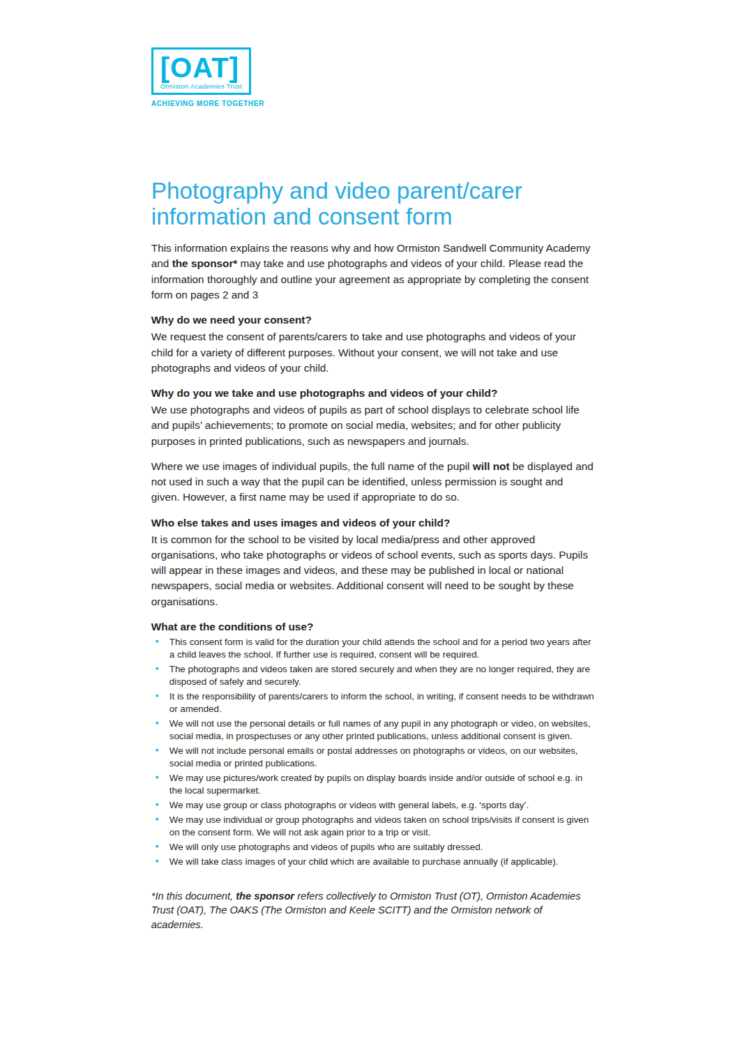[OAT] Ormiston Academies Trust
ACHIEVING MORE TOGETHER
Photography and video parent/carer information and consent form
This information explains the reasons why and how Ormiston Sandwell Community Academy and the sponsor* may take and use photographs and videos of your child. Please read the information thoroughly and outline your agreement as appropriate by completing the consent form on pages 2 and 3
Why do we need your consent?
We request the consent of parents/carers to take and use photographs and videos of your child for a variety of different purposes. Without your consent, we will not take and use photographs and videos of your child.
Why do you we take and use photographs and videos of your child?
We use photographs and videos of pupils as part of school displays to celebrate school life and pupils’ achievements; to promote on social media, websites; and for other publicity purposes in printed publications, such as newspapers and journals.
Where we use images of individual pupils, the full name of the pupil will not be displayed and not used in such a way that the pupil can be identified, unless permission is sought and given. However, a first name may be used if appropriate to do so.
Who else takes and uses images and videos of your child?
It is common for the school to be visited by local media/press and other approved organisations, who take photographs or videos of school events, such as sports days. Pupils will appear in these images and videos, and these may be published in local or national newspapers, social media or websites. Additional consent will need to be sought by these organisations.
What are the conditions of use?
This consent form is valid for the duration your child attends the school and for a period two years after a child leaves the school. If further use is required, consent will be required.
The photographs and videos taken are stored securely and when they are no longer required, they are disposed of safely and securely.
It is the responsibility of parents/carers to inform the school, in writing, if consent needs to be withdrawn or amended.
We will not use the personal details or full names of any pupil in any photograph or video, on websites, social media, in prospectuses or any other printed publications, unless additional consent is given.
We will not include personal emails or postal addresses on photographs or videos, on our websites, social media or printed publications.
We may use pictures/work created by pupils on display boards inside and/or outside of school e.g. in the local supermarket.
We may use group or class photographs or videos with general labels, e.g. ‘sports day’.
We may use individual or group photographs and videos taken on school trips/visits if consent is given on the consent form. We will not ask again prior to a trip or visit.
We will only use photographs and videos of pupils who are suitably dressed.
We will take class images of your child which are available to purchase annually (if applicable).
*In this document, the sponsor refers collectively to Ormiston Trust (OT), Ormiston Academies Trust (OAT), The OAKS (The Ormiston and Keele SCITT) and the Ormiston network of academies.